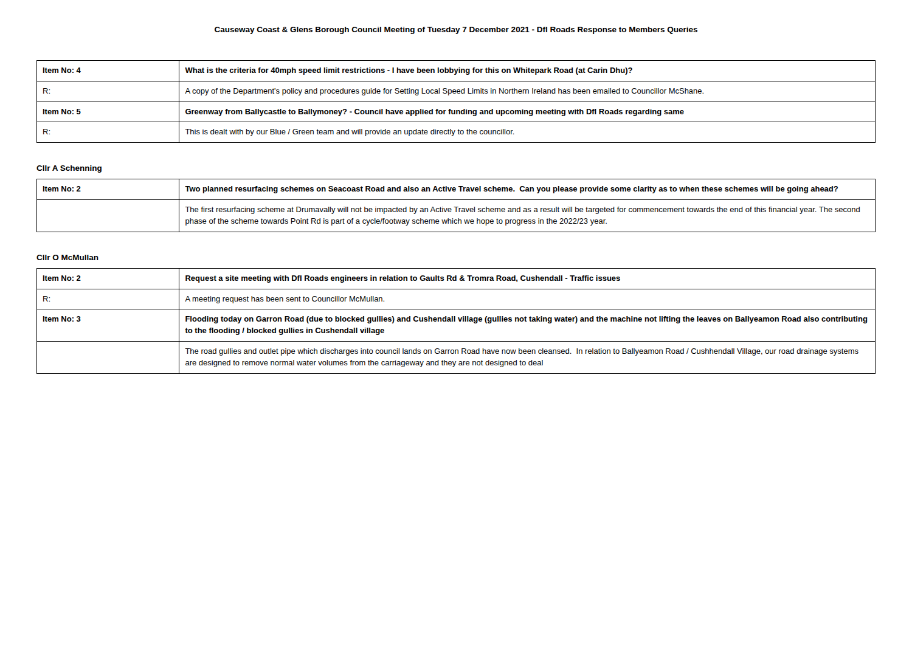Causeway Coast & Glens Borough Council Meeting of Tuesday 7 December 2021 - DfI Roads Response to Members Queries
| Item No: 4 | What is the criteria for 40mph speed limit restrictions - I have been lobbying for this on Whitepark Road (at Carin Dhu)? |
| R: | A copy of the Department's policy and procedures guide for Setting Local Speed Limits in Northern Ireland has been emailed to Councillor McShane. |
| Item No: 5 | Greenway from Ballycastle to Ballymoney? - Council have applied for funding and upcoming meeting with DfI Roads regarding same |
| R: | This is dealt with by our Blue / Green team and will provide an update directly to the councillor. |
Cllr A Schenning
| Item No: 2 | Two planned resurfacing schemes on Seacoast Road and also an Active Travel scheme. Can you please provide some clarity as to when these schemes will be going ahead? |
| | The first resurfacing scheme at Drumavally will not be impacted by an Active Travel scheme and as a result will be targeted for commencement towards the end of this financial year. The second phase of the scheme towards Point Rd is part of a cycle/footway scheme which we hope to progress in the 2022/23 year. |
Cllr O McMullan
| Item No: 2 | Request a site meeting with DfI Roads engineers in relation to Gaults Rd & Tromra Road, Cushendall - Traffic issues |
| R: | A meeting request has been sent to Councillor McMullan. |
| Item No: 3 | Flooding today on Garron Road (due to blocked gullies) and Cushendall village (gullies not taking water) and the machine not lifting the leaves on Ballyeamon Road also contributing to the flooding / blocked gullies in Cushendall village |
| | The road gullies and outlet pipe which discharges into council lands on Garron Road have now been cleansed. In relation to Ballyeamon Road / Cushhendall Village, our road drainage systems are designed to remove normal water volumes from the carriageway and they are not designed to deal |